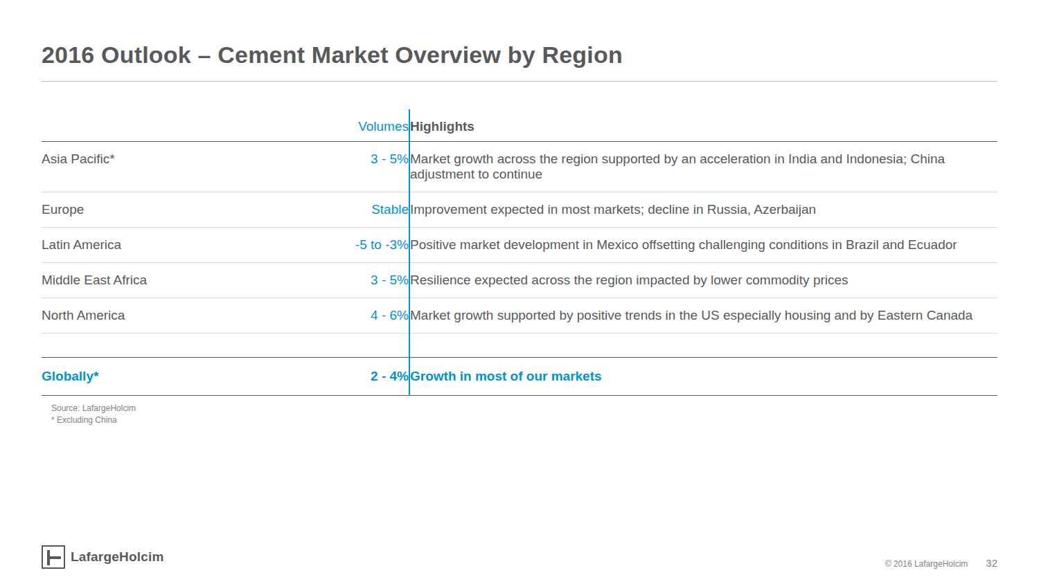2016 Outlook – Cement Market Overview by Region
| | Volumes | Highlights |
| --- | --- | --- |
| Asia Pacific* | 3 - 5% | Market growth across the region supported by an acceleration in India and Indonesia; China adjustment to continue |
| Europe | Stable | Improvement expected in most markets; decline in Russia, Azerbaijan |
| Latin America | -5 to -3% | Positive market development in Mexico offsetting challenging conditions in Brazil and Ecuador |
| Middle East Africa | 3 - 5% | Resilience expected across the region impacted by lower commodity prices |
| North America | 4 - 6% | Market growth supported by positive trends in the US especially housing and by Eastern Canada |
| Globally* | 2 - 4% | Growth in most of our markets |
Source: LafargeHolcim
* Excluding China
LafargeHolcim
© 2016 LafargeHolcim 32